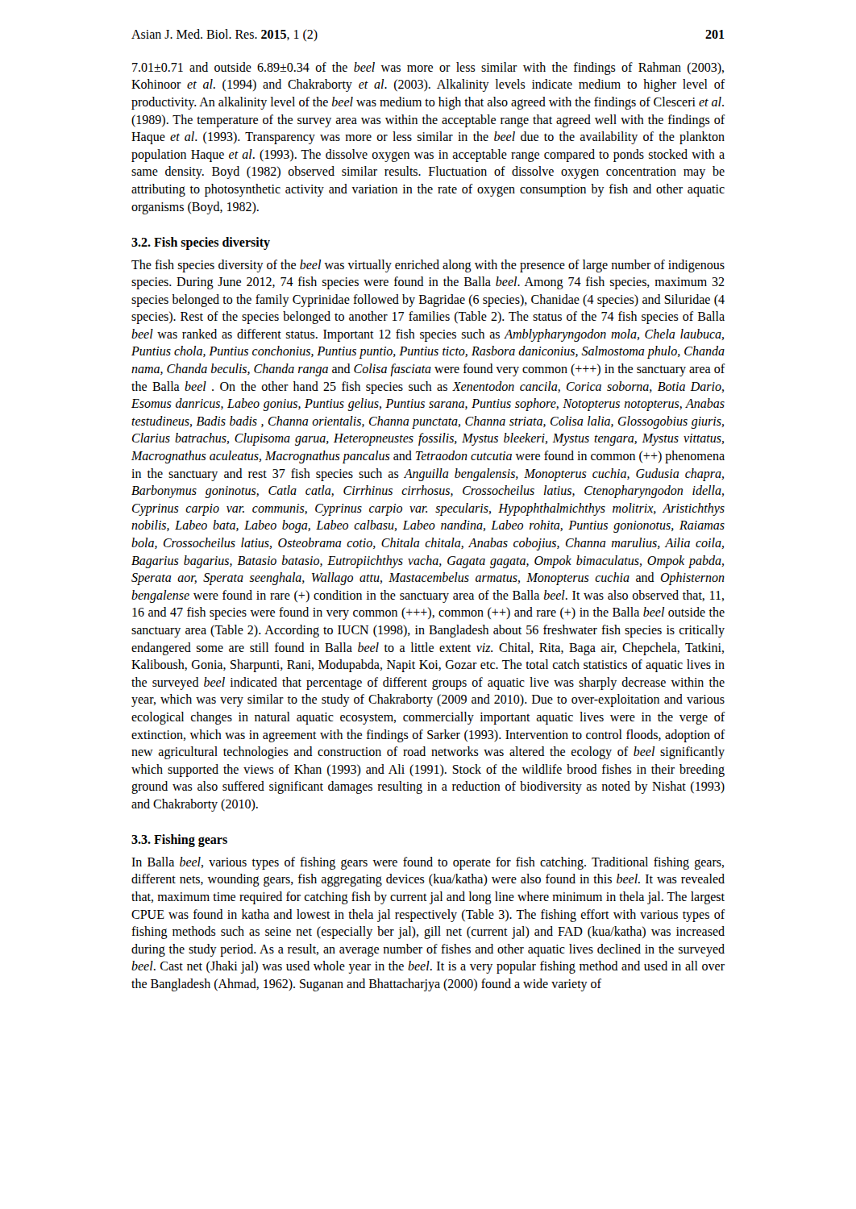Asian J. Med. Biol. Res. 2015, 1 (2)
201
7.01±0.71 and outside 6.89±0.34 of the beel was more or less similar with the findings of Rahman (2003), Kohinoor et al. (1994) and Chakraborty et al. (2003). Alkalinity levels indicate medium to higher level of productivity. An alkalinity level of the beel was medium to high that also agreed with the findings of Clesceri et al. (1989). The temperature of the survey area was within the acceptable range that agreed well with the findings of Haque et al. (1993). Transparency was more or less similar in the beel due to the availability of the plankton population Haque et al. (1993). The dissolve oxygen was in acceptable range compared to ponds stocked with a same density. Boyd (1982) observed similar results. Fluctuation of dissolve oxygen concentration may be attributing to photosynthetic activity and variation in the rate of oxygen consumption by fish and other aquatic organisms (Boyd, 1982).
3.2. Fish species diversity
The fish species diversity of the beel was virtually enriched along with the presence of large number of indigenous species. During June 2012, 74 fish species were found in the Balla beel. Among 74 fish species, maximum 32 species belonged to the family Cyprinidae followed by Bagridae (6 species), Chanidae (4 species) and Siluridae (4 species). Rest of the species belonged to another 17 families (Table 2). The status of the 74 fish species of Balla beel was ranked as different status. Important 12 fish species such as Amblypharyngodon mola, Chela laubuca, Puntius chola, Puntius conchonius, Puntius puntio, Puntius ticto, Rasbora daniconius, Salmostoma phulo, Chanda nama, Chanda beculis, Chanda ranga and Colisa fasciata were found very common (+++) in the sanctuary area of the Balla beel . On the other hand 25 fish species such as Xenentodon cancila, Corica soborna, Botia Dario, Esomus danricus, Labeo gonius, Puntius gelius, Puntius sarana, Puntius sophore, Notopterus notopterus, Anabas testudineus, Badis badis , Channa orientalis, Channa punctata, Channa striata, Colisa lalia, Glossogobius giuris, Clarius batrachus, Clupisoma garua, Heteropneustes fossilis, Mystus bleekeri, Mystus tengara, Mystus vittatus, Macrognathus aculeatus, Macrognathus pancalus and Tetraodon cutcutia were found in common (++) phenomena in the sanctuary and rest 37 fish species such as Anguilla bengalensis, Monopterus cuchia, Gudusia chapra, Barbonymus goninotus, Catla catla, Cirrhinus cirrhosus, Crossocheilus latius, Ctenopharyngodon idella, Cyprinus carpio var. communis, Cyprinus carpio var. specularis, Hypophthalmichthys molitrix, Aristichthys nobilis, Labeo bata, Labeo boga, Labeo calbasu, Labeo nandina, Labeo rohita, Puntius gonionotus, Raiamas bola, Crossocheilus latius, Osteobrama cotio, Chitala chitala, Anabas cobojius, Channa marulius, Ailia coila, Bagarius bagarius, Batasio batasio, Eutropiichthys vacha, Gagata gagata, Ompok bimaculatus, Ompok pabda, Sperata aor, Sperata seenghala, Wallago attu, Mastacembelus armatus, Monopterus cuchia and Ophisternon bengalense were found in rare (+) condition in the sanctuary area of the Balla beel. It was also observed that, 11, 16 and 47 fish species were found in very common (+++), common (++) and rare (+) in the Balla beel outside the sanctuary area (Table 2). According to IUCN (1998), in Bangladesh about 56 freshwater fish species is critically endangered some are still found in Balla beel to a little extent viz. Chital, Rita, Baga air, Chepchela, Tatkini, Kaliboush, Gonia, Sharpunti, Rani, Modupabda, Napit Koi, Gozar etc. The total catch statistics of aquatic lives in the surveyed beel indicated that percentage of different groups of aquatic live was sharply decrease within the year, which was very similar to the study of Chakraborty (2009 and 2010). Due to over-exploitation and various ecological changes in natural aquatic ecosystem, commercially important aquatic lives were in the verge of extinction, which was in agreement with the findings of Sarker (1993). Intervention to control floods, adoption of new agricultural technologies and construction of road networks was altered the ecology of beel significantly which supported the views of Khan (1993) and Ali (1991). Stock of the wildlife brood fishes in their breeding ground was also suffered significant damages resulting in a reduction of biodiversity as noted by Nishat (1993) and Chakraborty (2010).
3.3. Fishing gears
In Balla beel, various types of fishing gears were found to operate for fish catching. Traditional fishing gears, different nets, wounding gears, fish aggregating devices (kua/katha) were also found in this beel. It was revealed that, maximum time required for catching fish by current jal and long line where minimum in thela jal. The largest CPUE was found in katha and lowest in thela jal respectively (Table 3). The fishing effort with various types of fishing methods such as seine net (especially ber jal), gill net (current jal) and FAD (kua/katha) was increased during the study period. As a result, an average number of fishes and other aquatic lives declined in the surveyed beel. Cast net (Jhaki jal) was used whole year in the beel. It is a very popular fishing method and used in all over the Bangladesh (Ahmad, 1962). Suganan and Bhattacharjya (2000) found a wide variety of